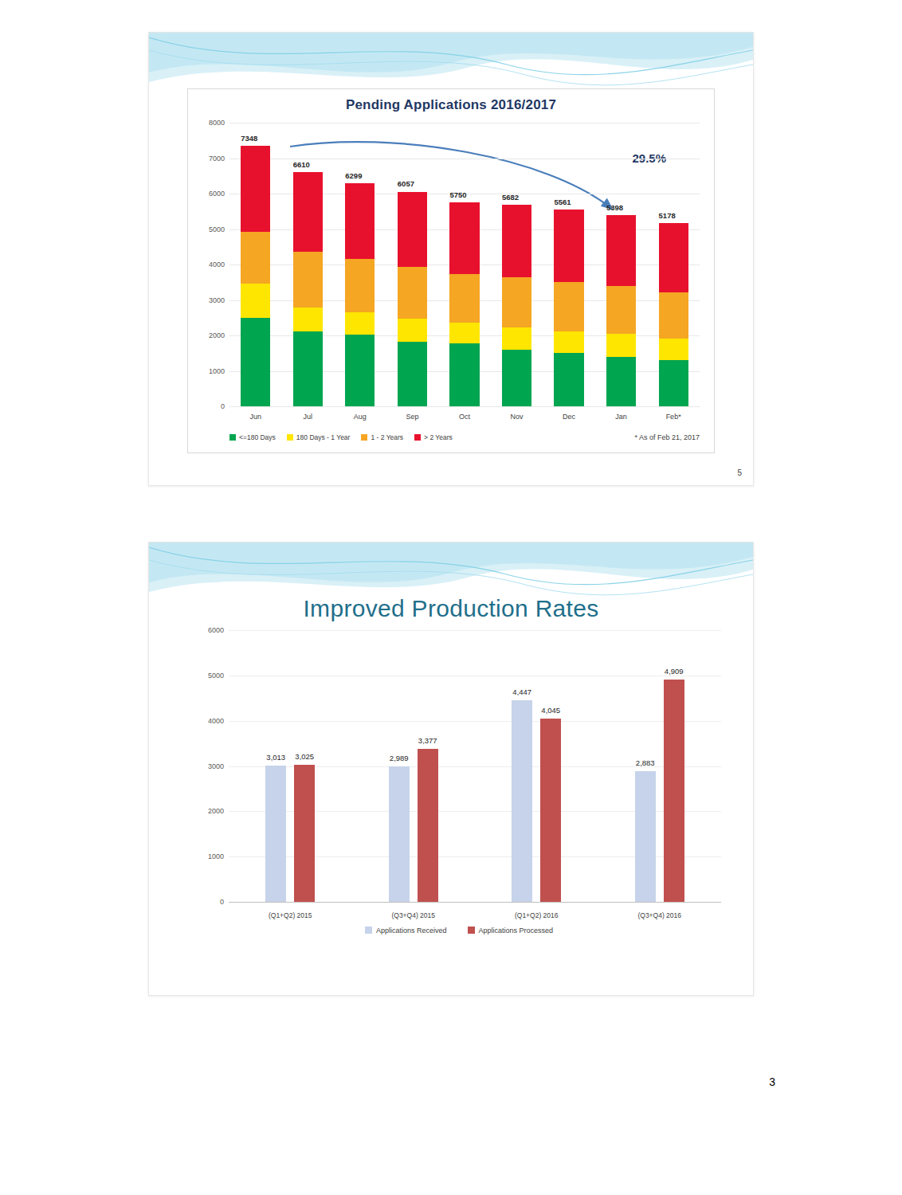Pending Applications 2016/2017
29.5%
8000
7000
6000
5000
4000
3000
2000
1000
0
7348
Jun
6610
Jul
6299
Aug
6057
Sep
5750
Oct
5682
Nov
5561
Dec
5398
Jan
5178
Feb*
<=180 Days 180 Days - 1 Year 1 - 2 Years > 2 Years
* As of Feb 21, 2017
5
Improved Production Rates
6000
5000
4000
3000
2000
1000
0
3,013
3,025
(Q1+Q2) 2015
2,989
3,377
(Q3+Q4) 2015
4,447
4,045
(Q1+Q2) 2016
2,883
4,909
(Q3+Q4) 2016
Applications Received Applications Processed
3